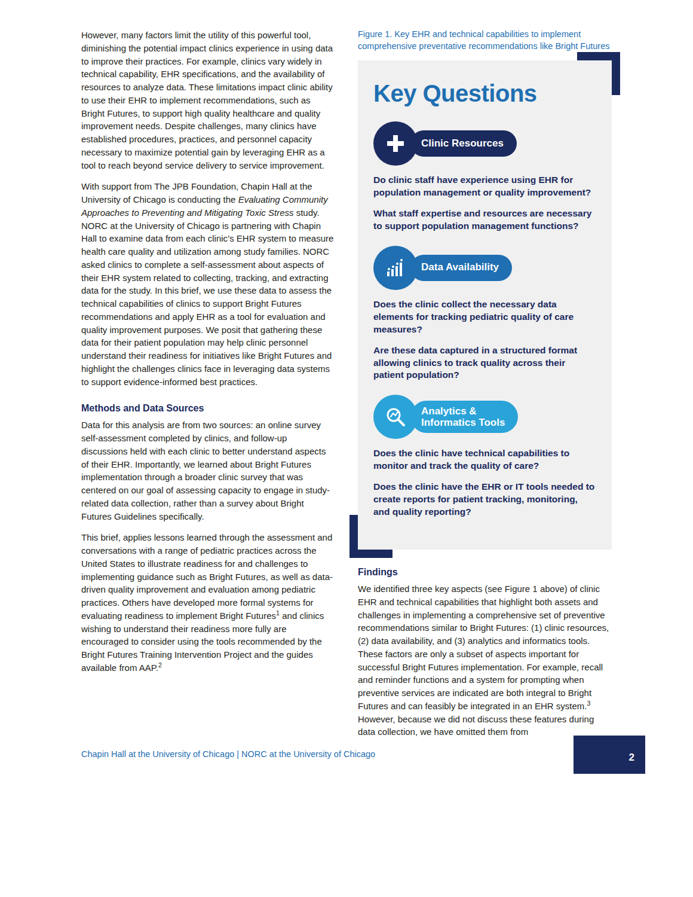However, many factors limit the utility of this powerful tool, diminishing the potential impact clinics experience in using data to improve their practices. For example, clinics vary widely in technical capability, EHR specifications, and the availability of resources to analyze data. These limitations impact clinic ability to use their EHR to implement recommendations, such as Bright Futures, to support high quality healthcare and quality improvement needs. Despite challenges, many clinics have established procedures, practices, and personnel capacity necessary to maximize potential gain by leveraging EHR as a tool to reach beyond service delivery to service improvement.
With support from The JPB Foundation, Chapin Hall at the University of Chicago is conducting the Evaluating Community Approaches to Preventing and Mitigating Toxic Stress study. NORC at the University of Chicago is partnering with Chapin Hall to examine data from each clinic’s EHR system to measure health care quality and utilization among study families. NORC asked clinics to complete a self-assessment about aspects of their EHR system related to collecting, tracking, and extracting data for the study. In this brief, we use these data to assess the technical capabilities of clinics to support Bright Futures recommendations and apply EHR as a tool for evaluation and quality improvement purposes. We posit that gathering these data for their patient population may help clinic personnel understand their readiness for initiatives like Bright Futures and highlight the challenges clinics face in leveraging data systems to support evidence-informed best practices.
Methods and Data Sources
Data for this analysis are from two sources: an online survey self-assessment completed by clinics, and follow-up discussions held with each clinic to better understand aspects of their EHR. Importantly, we learned about Bright Futures implementation through a broader clinic survey that was centered on our goal of assessing capacity to engage in study-related data collection, rather than a survey about Bright Futures Guidelines specifically.
This brief, applies lessons learned through the assessment and conversations with a range of pediatric practices across the United States to illustrate readiness for and challenges to implementing guidance such as Bright Futures, as well as data-driven quality improvement and evaluation among pediatric practices. Others have developed more formal systems for evaluating readiness to implement Bright Futures1 and clinics wishing to understand their readiness more fully are encouraged to consider using the tools recommended by the Bright Futures Training Intervention Project and the guides available from AAP.2
Figure 1. Key EHR and technical capabilities to implement comprehensive preventative recommendations like Bright Futures
Key Questions
Clinic Resources
Do clinic staff have experience using EHR for population management or quality improvement?
What staff expertise and resources are necessary to support population management functions?
Data Availability
Does the clinic collect the necessary data elements for tracking pediatric quality of care measures?
Are these data captured in a structured format allowing clinics to track quality across their patient population?
Analytics &
Informatics Tools
Does the clinic have technical capabilities to monitor and track the quality of care?
Does the clinic have the EHR or IT tools needed to create reports for patient tracking, monitoring, and quality reporting?
Findings
We identified three key aspects (see Figure 1 above) of clinic EHR and technical capabilities that highlight both assets and challenges in implementing a comprehensive set of preventive recommendations similar to Bright Futures: (1) clinic resources, (2) data availability, and (3) analytics and informatics tools. These factors are only a subset of aspects important for successful Bright Futures implementation. For example, recall and reminder functions and a system for prompting when preventive services are indicated are both integral to Bright Futures and can feasibly be integrated in an EHR system.3 However, because we did not discuss these features during data collection, we have omitted them from
Chapin Hall at the University of Chicago | NORC at the University of Chicago
2